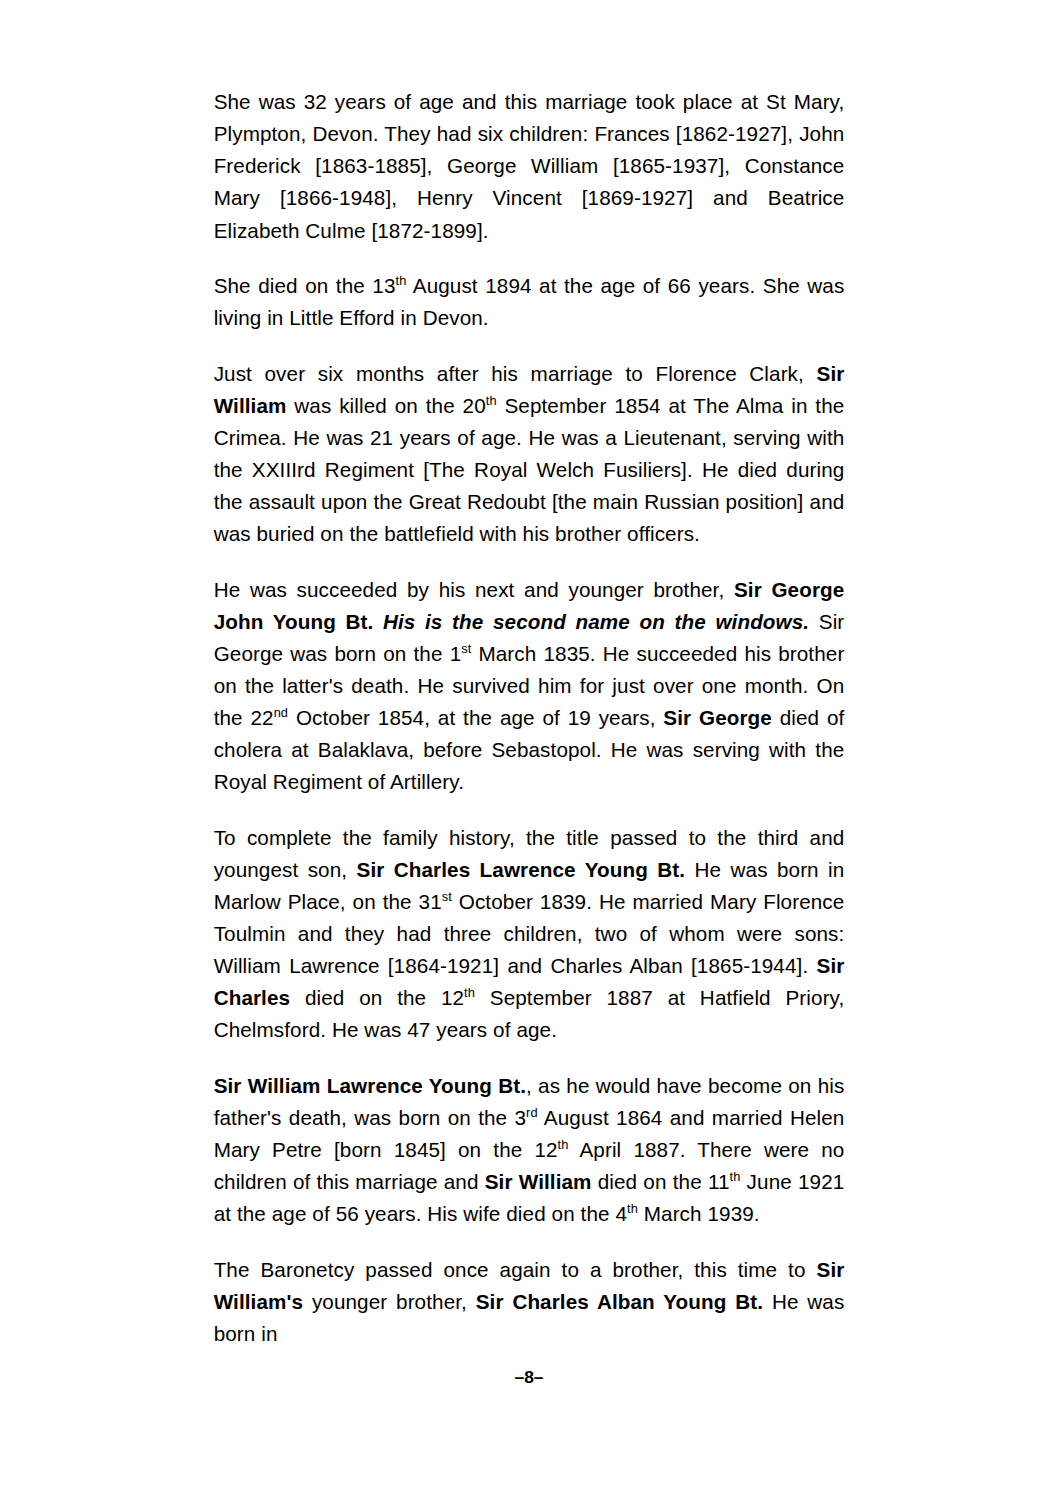She was 32 years of age and this marriage took place at St Mary, Plympton, Devon. They had six children: Frances [1862-1927], John Frederick [1863-1885], George William [1865-1937], Constance Mary [1866-1948], Henry Vincent [1869-1927] and Beatrice Elizabeth Culme [1872-1899].
She died on the 13th August 1894 at the age of 66 years. She was living in Little Efford in Devon.
Just over six months after his marriage to Florence Clark, Sir William was killed on the 20th September 1854 at The Alma in the Crimea. He was 21 years of age. He was a Lieutenant, serving with the XXIIIrd Regiment [The Royal Welch Fusiliers]. He died during the assault upon the Great Redoubt [the main Russian position] and was buried on the battlefield with his brother officers.
He was succeeded by his next and younger brother, Sir George John Young Bt. His is the second name on the windows. Sir George was born on the 1st March 1835. He succeeded his brother on the latter's death. He survived him for just over one month. On the 22nd October 1854, at the age of 19 years, Sir George died of cholera at Balaklava, before Sebastopol. He was serving with the Royal Regiment of Artillery.
To complete the family history, the title passed to the third and youngest son, Sir Charles Lawrence Young Bt. He was born in Marlow Place, on the 31st October 1839. He married Mary Florence Toulmin and they had three children, two of whom were sons: William Lawrence [1864-1921] and Charles Alban [1865-1944]. Sir Charles died on the 12th September 1887 at Hatfield Priory, Chelmsford. He was 47 years of age.
Sir William Lawrence Young Bt., as he would have become on his father's death, was born on the 3rd August 1864 and married Helen Mary Petre [born 1845] on the 12th April 1887. There were no children of this marriage and Sir William died on the 11th June 1921 at the age of 56 years. His wife died on the 4th March 1939.
The Baronetcy passed once again to a brother, this time to Sir William's younger brother, Sir Charles Alban Young Bt. He was born in
–8–